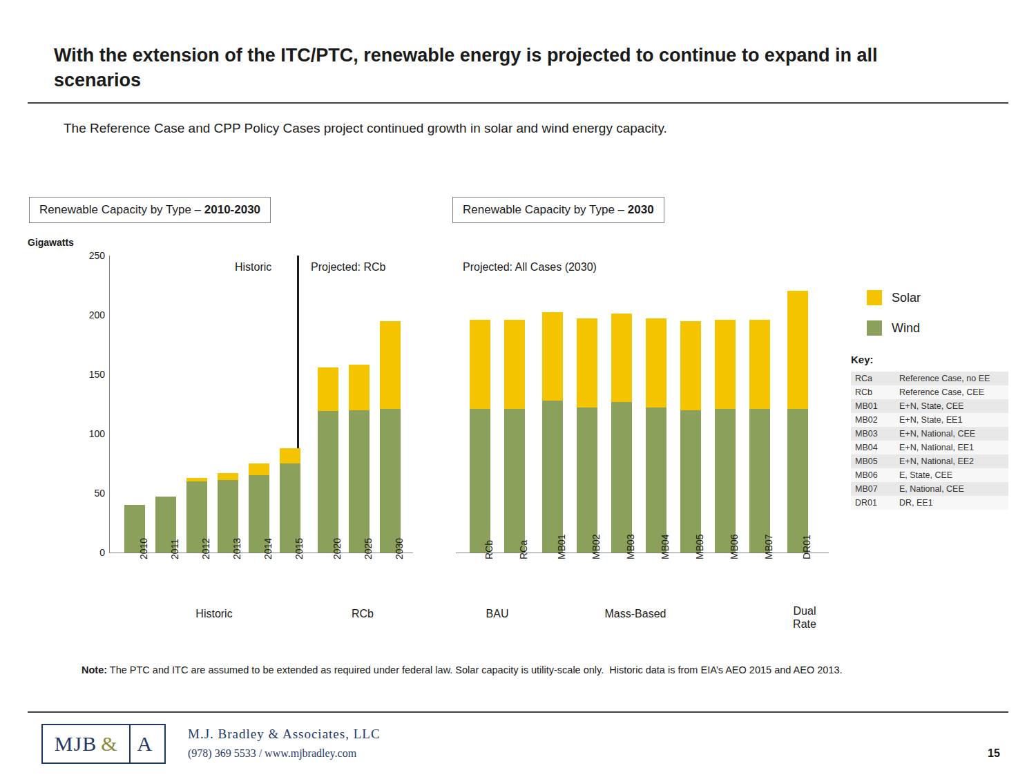With the extension of the ITC/PTC, renewable energy is projected to continue to expand in all scenarios
The Reference Case and CPP Policy Cases project continued growth in solar and wind energy capacity.
Renewable Capacity by Type – 2010-2030
Renewable Capacity by Type – 2030
Gigawatts
250
200
150
100
50
0
Historic
Projected: RCb
Bars: scale 250 GW = 430px => 1 GW = 1.72px
2010
2011
2012
2013
2014
2015
2020
2025
2030
Historic
RCb
Projected: All Cases (2030)
RCb
RCa
MB01
MB02
MB03
MB04
MB05
MB06
MB07
DR01
BAU
Mass-Based
Dual
Rate
Solar
Wind
Key:
| RCa | Reference Case, no EE |
| RCb | Reference Case, CEE |
| MB01 | E+N, State, CEE |
| MB02 | E+N, State, EE1 |
| MB03 | E+N, National, CEE |
| MB04 | E+N, National, EE1 |
| MB05 | E+N, National, EE2 |
| MB06 | E, State, CEE |
| MB07 | E, National, CEE |
| DR01 | DR, EE1 |
Note: The PTC and ITC are assumed to be extended as required under federal law. Solar capacity is utility-scale only. Historic data is from EIA’s AEO 2015 and AEO 2013.
MJB&
A
M.J. Bradley & Associates, LLC
(978) 369 5533 / www.mjbradley.com
15